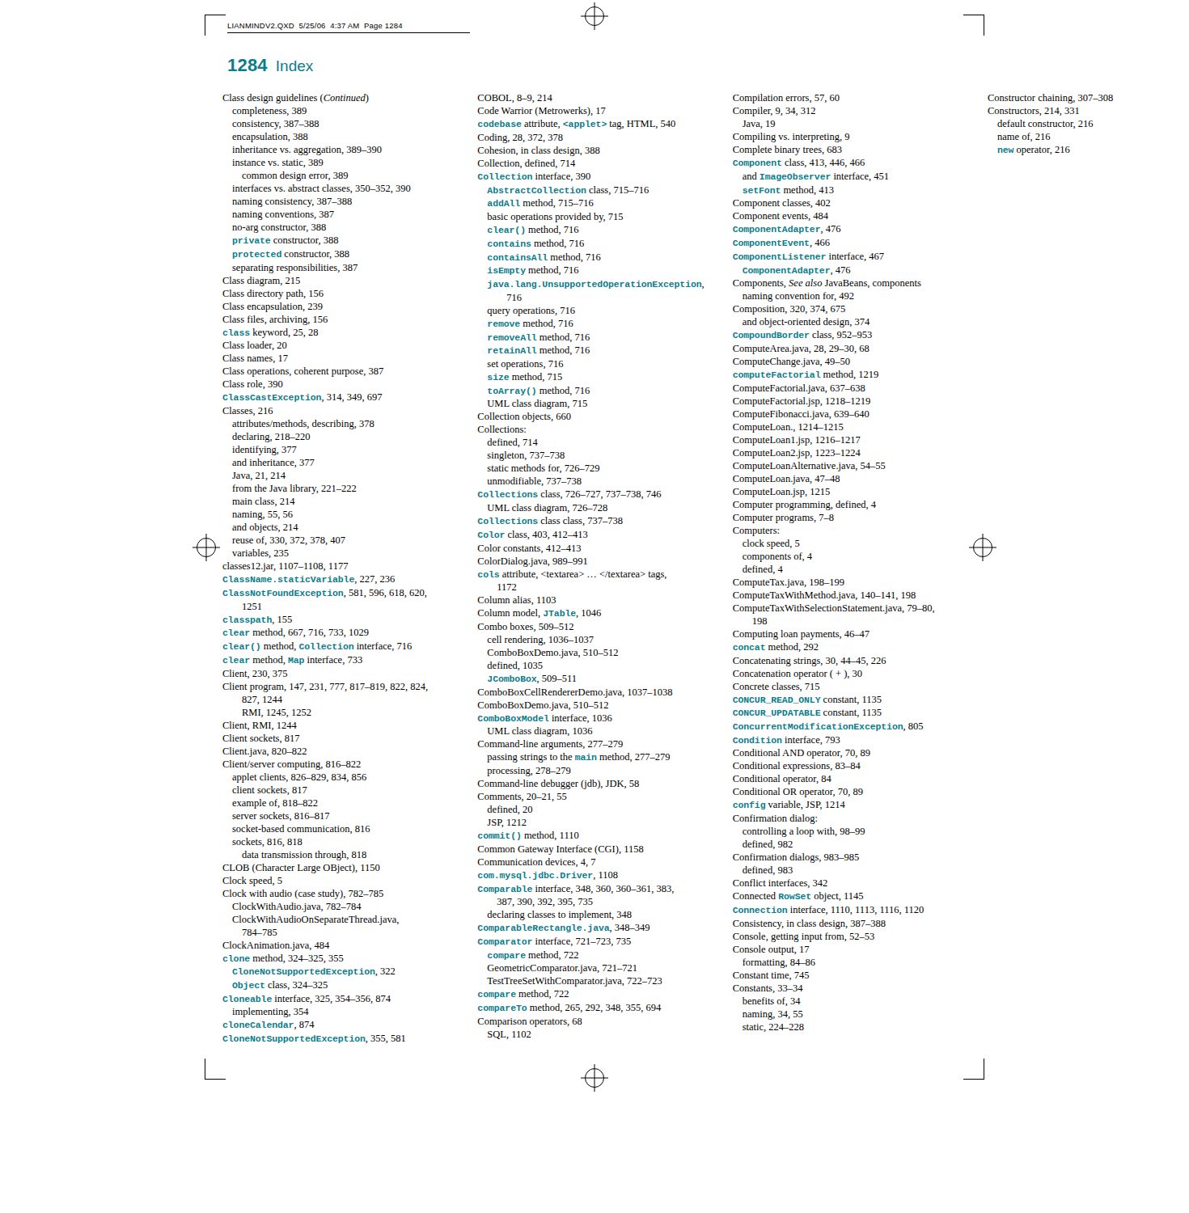LIANMINDV2.QXD 5/25/06 4:37 AM Page 1284
1284 Index
Class design guidelines (Continued)
completeness, 389
consistency, 387–388
encapsulation, 388
inheritance vs. aggregation, 389–390
instance vs. static, 389
common design error, 389
interfaces vs. abstract classes, 350–352, 390
naming consistency, 387–388
naming conventions, 387
no-arg constructor, 388
private constructor, 388
protected constructor, 388
separating responsibilities, 387
Class diagram, 215
Class directory path, 156
Class encapsulation, 239
Class files, archiving, 156
class keyword, 25, 28
Class loader, 20
Class names, 17
Class operations, coherent purpose, 387
Class role, 390
ClassCastException, 314, 349, 697
Classes, 216
attributes/methods, describing, 378
declaring, 218–220
identifying, 377
and inheritance, 377
Java, 21, 214
from the Java library, 221–222
main class, 214
naming, 55, 56
and objects, 214
reuse of, 330, 372, 378, 407
variables, 235
classes12.jar, 1107–1108, 1177
ClassName.staticVariable, 227, 236
ClassNotFoundException, 581, 596, 618, 620,
1251
classpath, 155
clear method, 667, 716, 733, 1029
clear() method, Collection interface, 716
clear method, Map interface, 733
Client, 230, 375
Client program, 147, 231, 777, 817–819, 822, 824,
827, 1244
RMI, 1245, 1252
Client, RMI, 1244
Client sockets, 817
Client.java, 820–822
Client/server computing, 816–822
applet clients, 826–829, 834, 856
client sockets, 817
example of, 818–822
server sockets, 816–817
socket-based communication, 816
sockets, 816, 818
data transmission through, 818
CLOB (Character Large OBject), 1150
Clock speed, 5
Clock with audio (case study), 782–785
ClockWithAudio.java, 782–784
ClockWithAudioOnSeparateThread.java,
784–785
ClockAnimation.java, 484
clone method, 324–325, 355
CloneNotSupportedException, 322
Object class, 324–325
Cloneable interface, 325, 354–356, 874
implementing, 354
cloneCalendar, 874
CloneNotSupportedException, 355, 581
COBOL, 8–9, 214
Code Warrior (Metrowerks), 17
codebase attribute, <applet> tag, HTML, 540
Coding, 28, 372, 378
Cohesion, in class design, 388
Collection, defined, 714
Collection interface, 390
AbstractCollection class, 715–716
addAll method, 715–716
basic operations provided by, 715
clear() method, 716
contains method, 716
containsAll method, 716
isEmpty method, 716
java.lang.UnsupportedOperationException,
716
query operations, 716
remove method, 716
removeAll method, 716
retainAll method, 716
set operations, 716
size method, 715
toArray() method, 716
UML class diagram, 715
Collection objects, 660
Collections:
defined, 714
singleton, 737–738
static methods for, 726–729
unmodifiable, 737–738
Collections class, 726–727, 737–738, 746
UML class diagram, 726–728
Collections class class, 737–738
Color class, 403, 412–413
Color constants, 412–413
ColorDialog.java, 989–991
cols attribute, <textarea> … </textarea> tags,
1172
Column alias, 1103
Column model, JTable, 1046
Combo boxes, 509–512
cell rendering, 1036–1037
ComboBoxDemo.java, 510–512
defined, 1035
JComboBox, 509–511
ComboBoxCellRendererDemo.java, 1037–1038
ComboBoxDemo.java, 510–512
ComboBoxModel interface, 1036
UML class diagram, 1036
Command-line arguments, 277–279
passing strings to the main method, 277–279
processing, 278–279
Command-line debugger (jdb), JDK, 58
Comments, 20–21, 55
defined, 20
JSP, 1212
commit() method, 1110
Common Gateway Interface (CGI), 1158
Communication devices, 4, 7
com.mysql.jdbc.Driver, 1108
Comparable interface, 348, 360, 360–361, 383,
387, 390, 392, 395, 735
declaring classes to implement, 348
ComparableRectangle.java, 348–349
Comparator interface, 721–723, 735
compare method, 722
GeometricComparator.java, 721–721
TestTreeSetWithComparator.java, 722–723
compare method, 722
compareTo method, 265, 292, 348, 355, 694
Comparison operators, 68
SQL, 1102
Compilation errors, 57, 60
Compiler, 9, 34, 312
Java, 19
Compiling vs. interpreting, 9
Complete binary trees, 683
Component class, 413, 446, 466
and ImageObserver interface, 451
setFont method, 413
Component classes, 402
Component events, 484
ComponentAdapter, 476
ComponentEvent, 466
ComponentListener interface, 467
ComponentAdapter, 476
Components, See also JavaBeans, components
naming convention for, 492
Composition, 320, 374, 675
and object-oriented design, 374
CompoundBorder class, 952–953
ComputeArea.java, 28, 29–30, 68
ComputeChange.java, 49–50
computeFactorial method, 1219
ComputeFactorial.java, 637–638
ComputeFactorial.jsp, 1218–1219
ComputeFibonacci.java, 639–640
ComputeLoan., 1214–1215
ComputeLoan1.jsp, 1216–1217
ComputeLoan2.jsp, 1223–1224
ComputeLoanAlternative.java, 54–55
ComputeLoan.java, 47–48
ComputeLoan.jsp, 1215
Computer programming, defined, 4
Computer programs, 7–8
Computers:
clock speed, 5
components of, 4
defined, 4
ComputeTax.java, 198–199
ComputeTaxWithMethod.java, 140–141, 198
ComputeTaxWithSelectionStatement.java, 79–80,
198
Computing loan payments, 46–47
concat method, 292
Concatenating strings, 30, 44–45, 226
Concatenation operator ( + ), 30
Concrete classes, 715
CONCUR_READ_ONLY constant, 1135
CONCUR_UPDATABLE constant, 1135
ConcurrentModificationException, 805
Condition interface, 793
Conditional AND operator, 70, 89
Conditional expressions, 83–84
Conditional operator, 84
Conditional OR operator, 70, 89
config variable, JSP, 1214
Confirmation dialog:
controlling a loop with, 98–99
defined, 982
Confirmation dialogs, 983–985
defined, 983
Conflict interfaces, 342
Connected RowSet object, 1145
Connection interface, 1110, 1113, 1116, 1120
Consistency, in class design, 387–388
Console, getting input from, 52–53
Console output, 17
formatting, 84–86
Constant time, 745
Constants, 33–34
benefits of, 34
naming, 34, 55
static, 224–228
Constructor chaining, 307–308
Constructors, 214, 331
default constructor, 216
name of, 216
new operator, 216